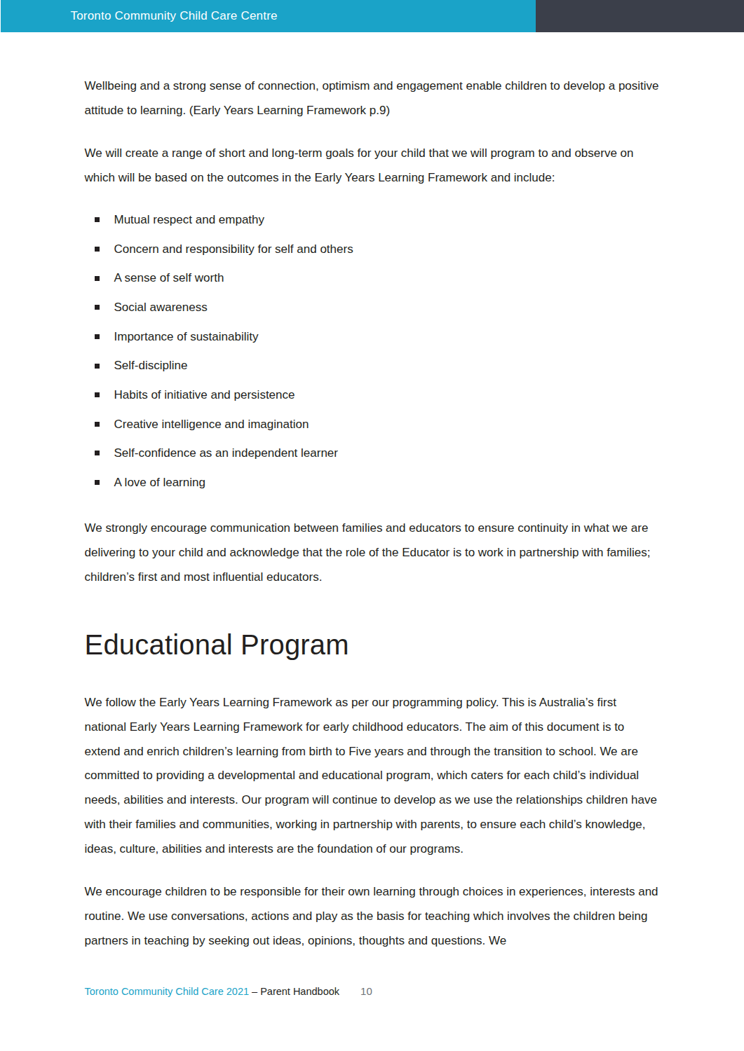Toronto Community Child Care Centre
Wellbeing and a strong sense of connection, optimism and engagement enable children to develop a positive attitude to learning. (Early Years Learning Framework p.9)
We will create a range of short and long-term goals for your child that we will program to and observe on which will be based on the outcomes in the Early Years Learning Framework and include:
Mutual respect and empathy
Concern and responsibility for self and others
A sense of self worth
Social awareness
Importance of sustainability
Self-discipline
Habits of initiative and persistence
Creative intelligence and imagination
Self-confidence as an independent learner
A love of learning
We strongly encourage communication between families and educators to ensure continuity in what we are delivering to your child and acknowledge that the role of the Educator is to work in partnership with families; children’s first and most influential educators.
Educational Program
We follow the Early Years Learning Framework as per our programming policy. This is Australia’s first national Early Years Learning Framework for early childhood educators. The aim of this document is to extend and enrich children’s learning from birth to Five years and through the transition to school. We are committed to providing a developmental and educational program, which caters for each child’s individual needs, abilities and interests. Our program will continue to develop as we use the relationships children have with their families and communities, working in partnership with parents, to ensure each child’s knowledge, ideas, culture, abilities and interests are the foundation of our programs.
We encourage children to be responsible for their own learning through choices in experiences, interests and routine. We use conversations, actions and play as the basis for teaching which involves the children being partners in teaching by seeking out ideas, opinions, thoughts and questions. We
Toronto Community Child Care 2021 – Parent Handbook 10